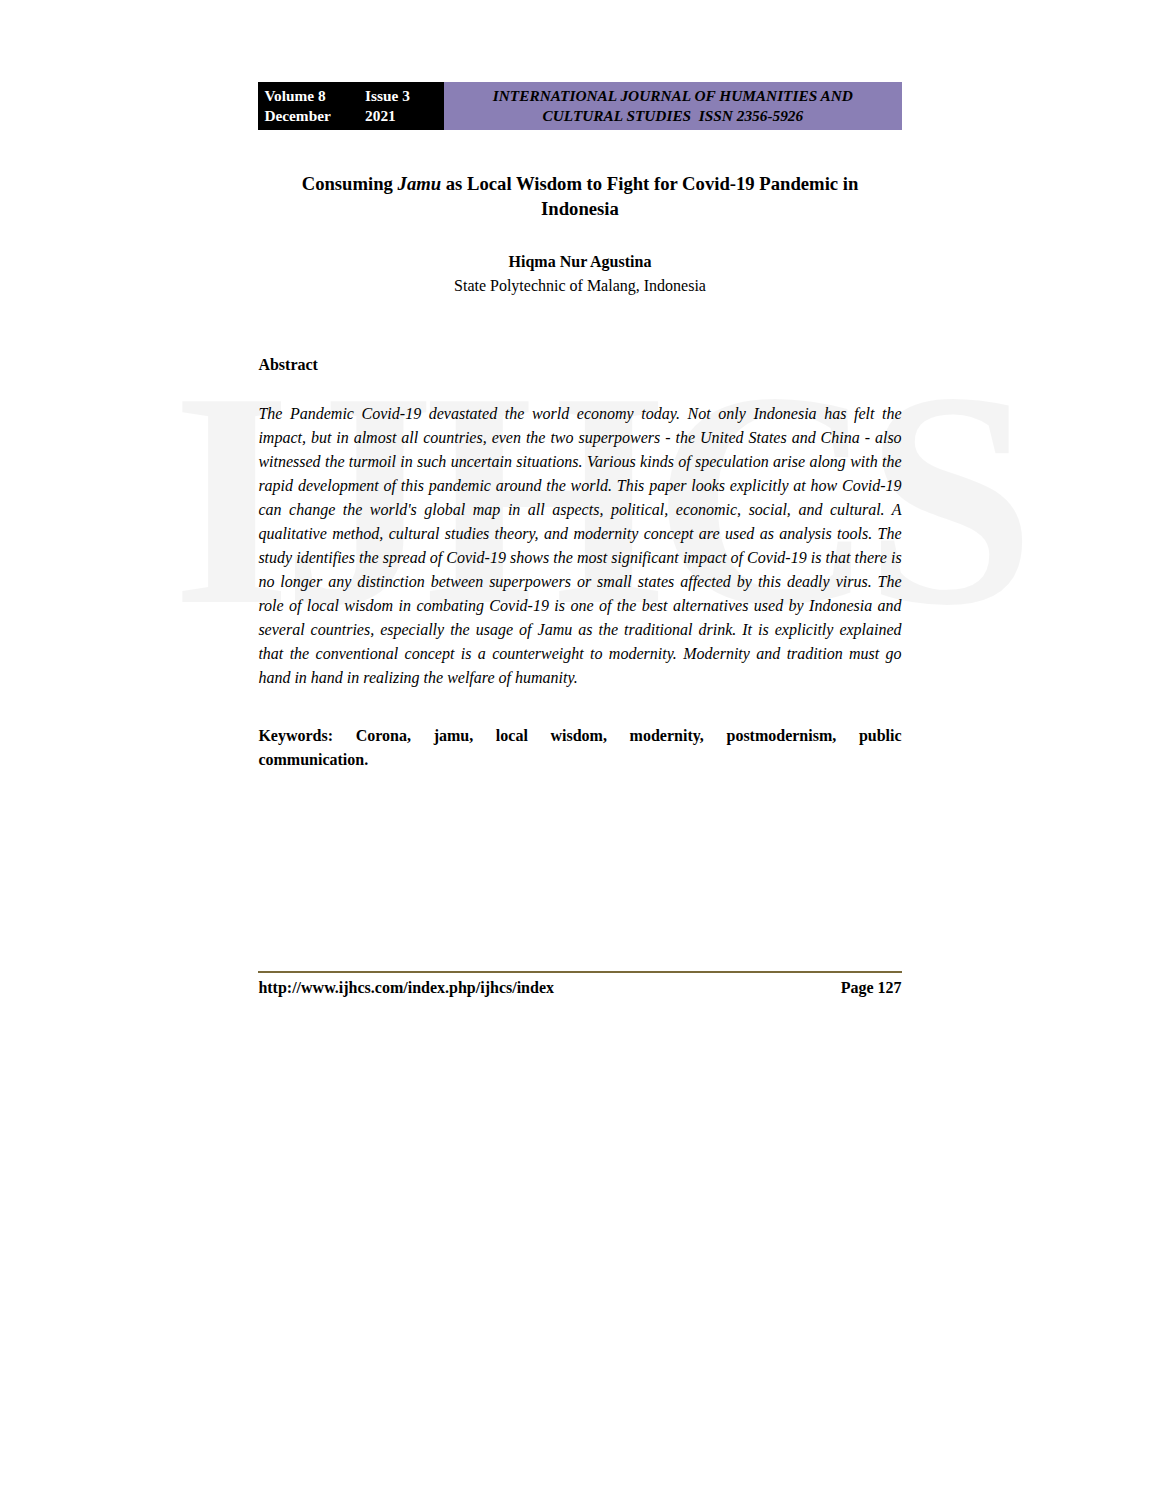Volume 8 Issue 3
December 2021
INTERNATIONAL JOURNAL OF HUMANITIES AND
CULTURAL STUDIES ISSN 2356-5926
IJHCS
Consuming Jamu as Local Wisdom to Fight for Covid-19 Pandemic in Indonesia
Hiqma Nur Agustina
State Polytechnic of Malang, Indonesia
Abstract
The Pandemic Covid-19 devastated the world economy today. Not only Indonesia has felt the impact, but in almost all countries, even the two superpowers - the United States and China - also witnessed the turmoil in such uncertain situations. Various kinds of speculation arise along with the rapid development of this pandemic around the world. This paper looks explicitly at how Covid-19 can change the world's global map in all aspects, political, economic, social, and cultural. A qualitative method, cultural studies theory, and modernity concept are used as analysis tools. The study identifies the spread of Covid-19 shows the most significant impact of Covid-19 is that there is no longer any distinction between superpowers or small states affected by this deadly virus. The role of local wisdom in combating Covid-19 is one of the best alternatives used by Indonesia and several countries, especially the usage of Jamu as the traditional drink. It is explicitly explained that the conventional concept is a counterweight to modernity. Modernity and tradition must go hand in hand in realizing the welfare of humanity.
Keywords: Corona, jamu, local wisdom, modernity, postmodernism, public communication.
http://www.ijhcs.com/index.php/ijhcs/index Page 127